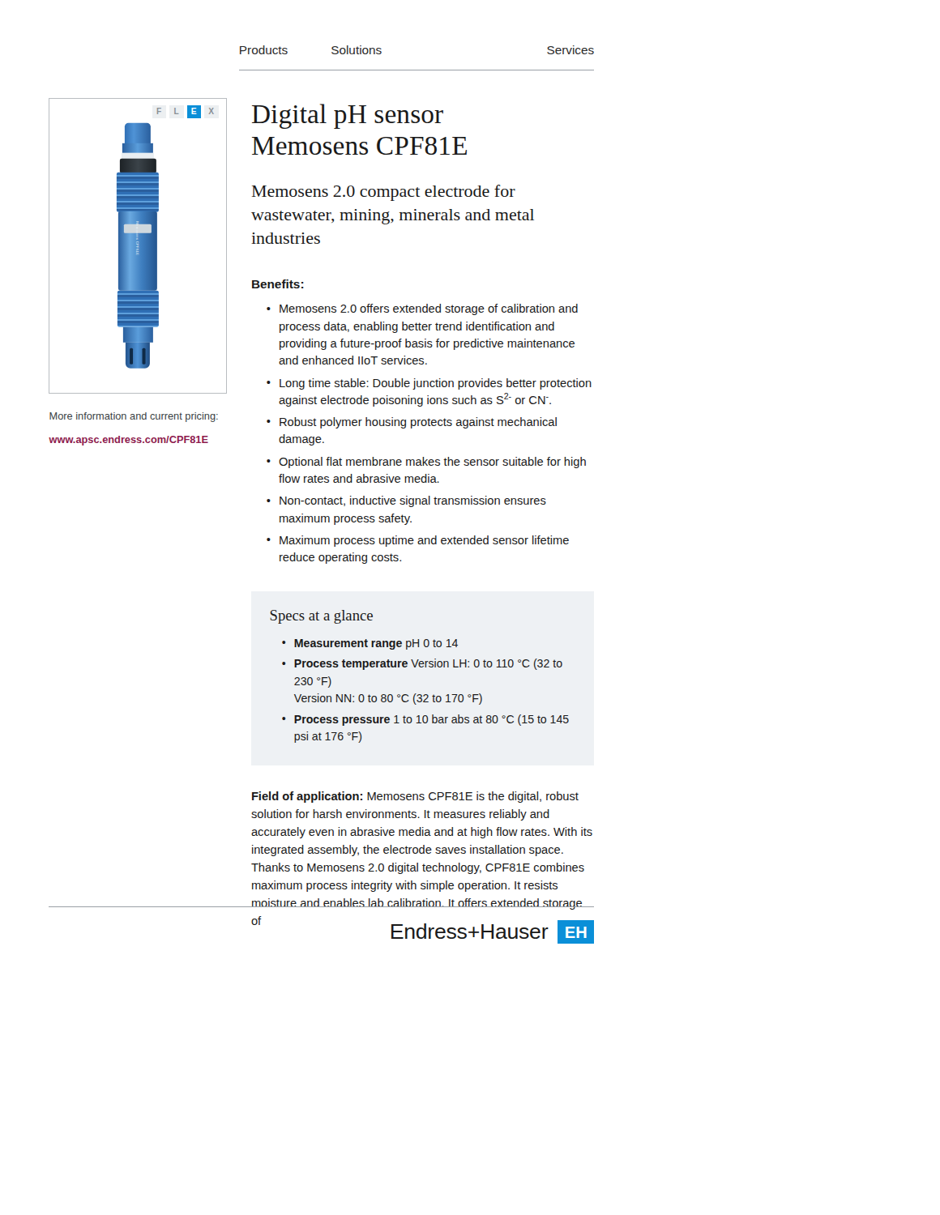Products Solutions Services
FLEX
Memosens CPF81E
More information and current pricing: www.apsc.endress.com/CPF81E
Digital pH sensor
Memosens CPF81E
Memosens 2.0 compact electrode for wastewater, mining, minerals and metal industries
Benefits:
Memosens 2.0 offers extended storage of calibration and process data, enabling better trend identification and providing a future-proof basis for predictive maintenance and enhanced IIoT services.
Long time stable: Double junction provides better protection against electrode poisoning ions such as S2- or CN-.
Robust polymer housing protects against mechanical damage.
Optional flat membrane makes the sensor suitable for high flow rates and abrasive media.
Non-contact, inductive signal transmission ensures maximum process safety.
Maximum process uptime and extended sensor lifetime reduce operating costs.
Specs at a glance
Measurement range pH 0 to 14
Process temperature Version LH: 0 to 110 °C (32 to 230 °F)
Version NN: 0 to 80 °C (32 to 170 °F)
Process pressure 1 to 10 bar abs at 80 °C (15 to 145 psi at 176 °F)
Field of application: Memosens CPF81E is the digital, robust solution for harsh environments. It measures reliably and accurately even in abrasive media and at high flow rates. With its integrated assembly, the electrode saves installation space. Thanks to Memosens 2.0 digital technology, CPF81E combines maximum process integrity with simple operation. It resists moisture and enables lab calibration. It offers extended storage of
Endress+Hauser E H